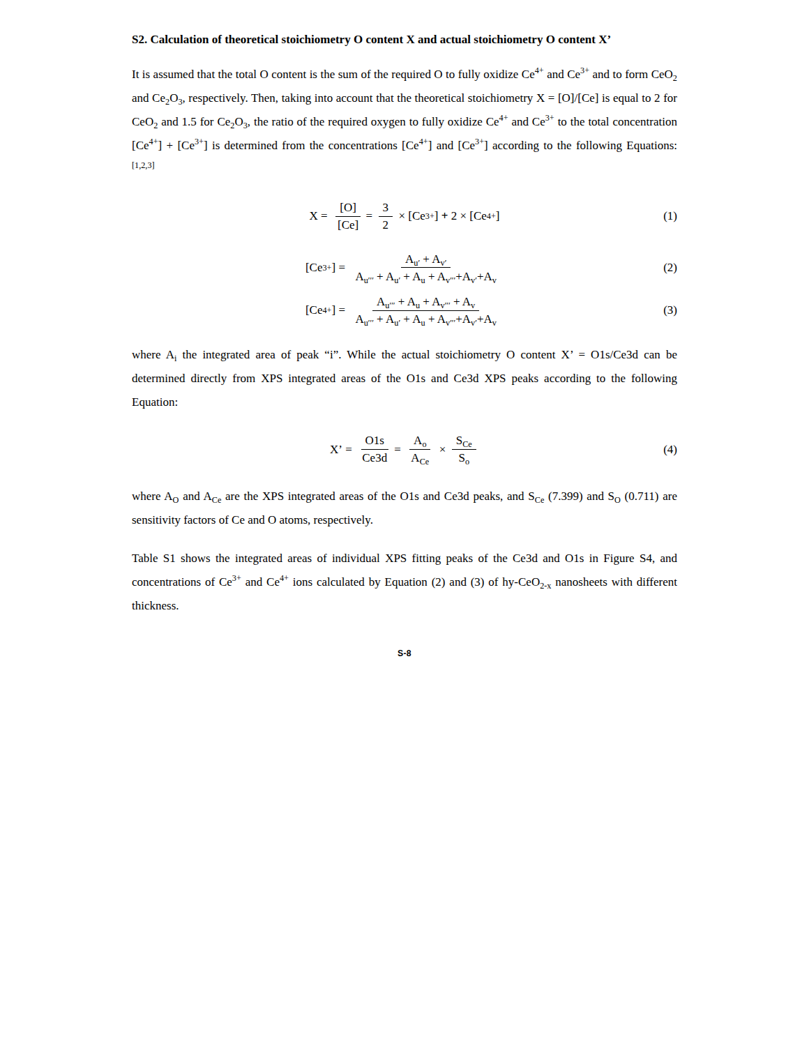S2. Calculation of theoretical stoichiometry O content X and actual stoichiometry O content X’
It is assumed that the total O content is the sum of the required O to fully oxidize Ce4+ and Ce3+ and to form CeO2 and Ce2O3, respectively. Then, taking into account that the theoretical stoichiometry X = [O]/[Ce] is equal to 2 for CeO2 and 1.5 for Ce2O3, the ratio of the required oxygen to fully oxidize Ce4+ and Ce3+ to the total concentration [Ce4+] + [Ce3+] is determined from the concentrations [Ce4+] and [Ce3+] according to the following Equations:[1,2,3]
X = [O][Ce] = 32 × [Ce3+] + 2 × [Ce4+]
(1)
[Ce3+] = Au′ + Av′Au′′′ + Au′ + Au + Av′′′+Av′+Av
(2)
[Ce4+] = Au′′′ + Au + Av′′′ + Av Au′′′ + Au′ + Au + Av′′′+Av′+Av
(3)
where Ai the integrated area of peak “i”. While the actual stoichiometry O content X’ = O1s/Ce3d can be determined directly from XPS integrated areas of the O1s and Ce3d XPS peaks according to the following Equation:
X’ = O1s Ce3d = Ao ACe × SCe So
(4)
where AO and ACe are the XPS integrated areas of the O1s and Ce3d peaks, and SCe (7.399) and SO (0.711) are sensitivity factors of Ce and O atoms, respectively.
Table S1 shows the integrated areas of individual XPS fitting peaks of the Ce3d and O1s in Figure S4, and concentrations of Ce3+ and Ce4+ ions calculated by Equation (2) and (3) of hy-CeO2-x nanosheets with different thickness.
S-8